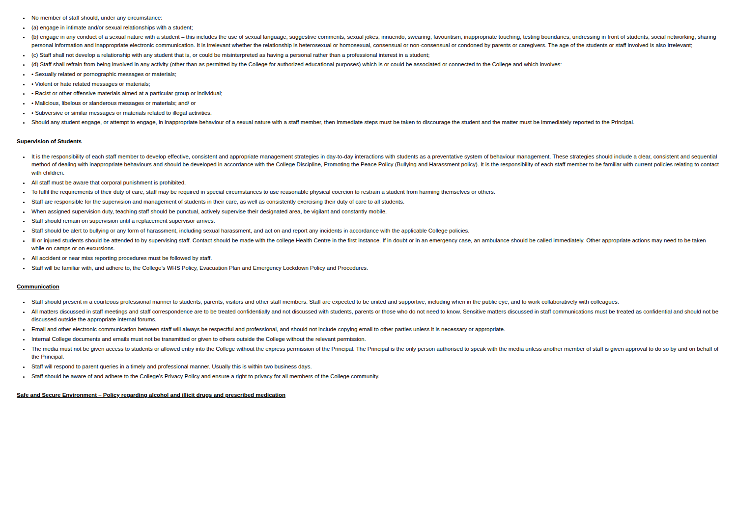No member of staff should, under any circumstance:
(a) engage in intimate and/or sexual relationships with a student;
(b) engage in any conduct of a sexual nature with a student – this includes the use of sexual language, suggestive comments, sexual jokes, innuendo, swearing, favouritism, inappropriate touching, testing boundaries, undressing in front of students, social networking, sharing personal information and inappropriate electronic communication. It is irrelevant whether the relationship is heterosexual or homosexual, consensual or non-consensual or condoned by parents or caregivers. The age of the students or staff involved is also irrelevant;
(c) Staff shall not develop a relationship with any student that is, or could be misinterpreted as having a personal rather than a professional interest in a student;
(d) Staff shall refrain from being involved in any activity (other than as permitted by the College for authorized educational purposes) which is or could be associated or connected to the College and which involves:
• Sexually related or pornographic messages or materials;
• Violent or hate related messages or materials;
• Racist or other offensive materials aimed at a particular group or individual;
• Malicious, libelous or slanderous messages or materials; and/ or
• Subversive or similar messages or materials related to illegal activities.
Should any student engage, or attempt to engage, in inappropriate behaviour of a sexual nature with a staff member, then immediate steps must be taken to discourage the student and the matter must be immediately reported to the Principal.
Supervision of Students
It is the responsibility of each staff member to develop effective, consistent and appropriate management strategies in day-to-day interactions with students as a preventative system of behaviour management. These strategies should include a clear, consistent and sequential method of dealing with inappropriate behaviours and should be developed in accordance with the College Discipline, Promoting the Peace Policy (Bullying and Harassment policy). It is the responsibility of each staff member to be familiar with current policies relating to contact with children.
All staff must be aware that corporal punishment is prohibited.
To fulfil the requirements of their duty of care, staff may be required in special circumstances to use reasonable physical coercion to restrain a student from harming themselves or others.
Staff are responsible for the supervision and management of students in their care, as well as consistently exercising their duty of care to all students.
When assigned supervision duty, teaching staff should be punctual, actively supervise their designated area, be vigilant and constantly mobile.
Staff should remain on supervision until a replacement supervisor arrives.
Staff should be alert to bullying or any form of harassment, including sexual harassment, and act on and report any incidents in accordance with the applicable College policies.
Ill or injured students should be attended to by supervising staff. Contact should be made with the college Health Centre in the first instance. If in doubt or in an emergency case, an ambulance should be called immediately. Other appropriate actions may need to be taken while on camps or on excursions.
All accident or near miss reporting procedures must be followed by staff.
Staff will be familiar with, and adhere to, the College’s WHS Policy, Evacuation Plan and Emergency Lockdown Policy and Procedures.
Communication
Staff should present in a courteous professional manner to students, parents, visitors and other staff members. Staff are expected to be united and supportive, including when in the public eye, and to work collaboratively with colleagues.
All matters discussed in staff meetings and staff correspondence are to be treated confidentially and not discussed with students, parents or those who do not need to know. Sensitive matters discussed in staff communications must be treated as confidential and should not be discussed outside the appropriate internal forums.
Email and other electronic communication between staff will always be respectful and professional, and should not include copying email to other parties unless it is necessary or appropriate.
Internal College documents and emails must not be transmitted or given to others outside the College without the relevant permission.
The media must not be given access to students or allowed entry into the College without the express permission of the Principal. The Principal is the only person authorised to speak with the media unless another member of staff is given approval to do so by and on behalf of the Principal.
Staff will respond to parent queries in a timely and professional manner. Usually this is within two business days.
Staff should be aware of and adhere to the College’s Privacy Policy and ensure a right to privacy for all members of the College community.
Safe and Secure Environment – Policy regarding alcohol and illicit drugs and prescribed medication